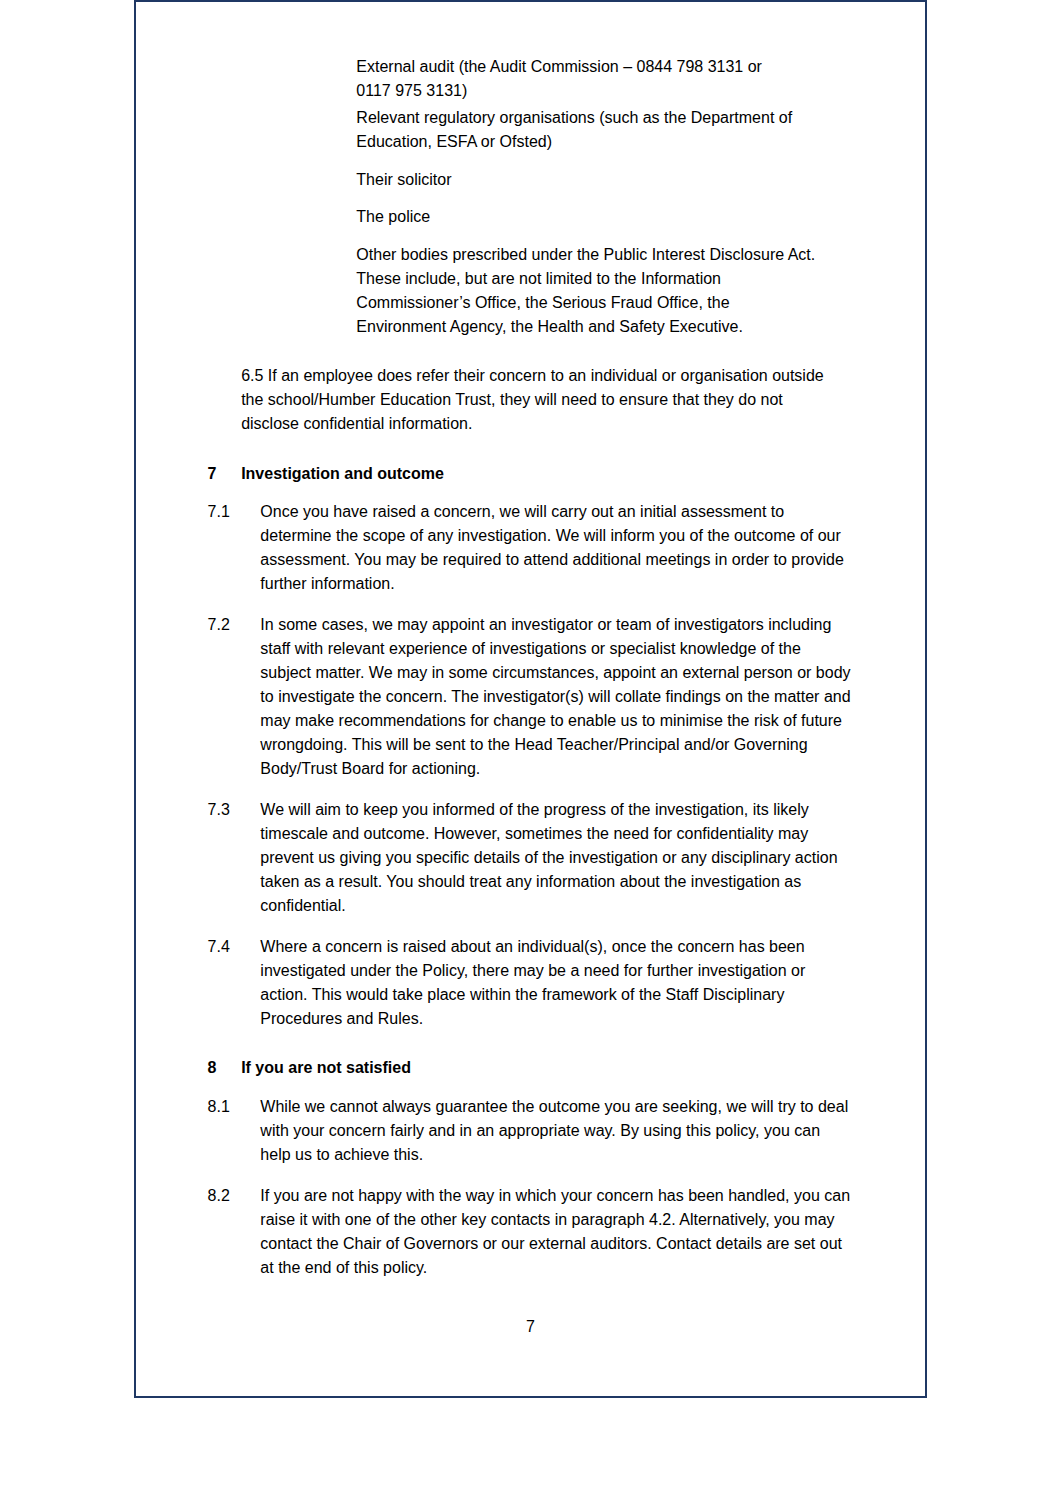External audit (the Audit Commission – 0844 798 3131 or
0117 975 3131)
Relevant regulatory organisations (such as the Department of Education, ESFA or Ofsted)
Their solicitor
The police
Other bodies prescribed under the Public Interest Disclosure Act. These include, but are not limited to the Information Commissioner’s Office, the Serious Fraud Office, the Environment Agency, the Health and Safety Executive.
6.5 If an employee does refer their concern to an individual or organisation outside the school/Humber Education Trust, they will need to ensure that they do not disclose confidential information.
7 Investigation and outcome
7.1
Once you have raised a concern, we will carry out an initial assessment to determine the scope of any investigation. We will inform you of the outcome of our assessment. You may be required to attend additional meetings in order to provide further information.
7.2
In some cases, we may appoint an investigator or team of investigators including staff with relevant experience of investigations or specialist knowledge of the subject matter. We may in some circumstances, appoint an external person or body to investigate the concern. The investigator(s) will collate findings on the matter and may make recommendations for change to enable us to minimise the risk of future wrongdoing. This will be sent to the Head Teacher/Principal and/or Governing Body/Trust Board for actioning.
7.3
We will aim to keep you informed of the progress of the investigation, its likely timescale and outcome. However, sometimes the need for confidentiality may prevent us giving you specific details of the investigation or any disciplinary action taken as a result. You should treat any information about the investigation as confidential.
7.4
Where a concern is raised about an individual(s), once the concern has been investigated under the Policy, there may be a need for further investigation or action. This would take place within the framework of the Staff Disciplinary Procedures and Rules.
8 If you are not satisfied
8.1
While we cannot always guarantee the outcome you are seeking, we will try to deal with your concern fairly and in an appropriate way. By using this policy, you can help us to achieve this.
8.2
If you are not happy with the way in which your concern has been handled, you can raise it with one of the other key contacts in paragraph 4.2. Alternatively, you may contact the Chair of Governors or our external auditors. Contact details are set out at the end of this policy.
7